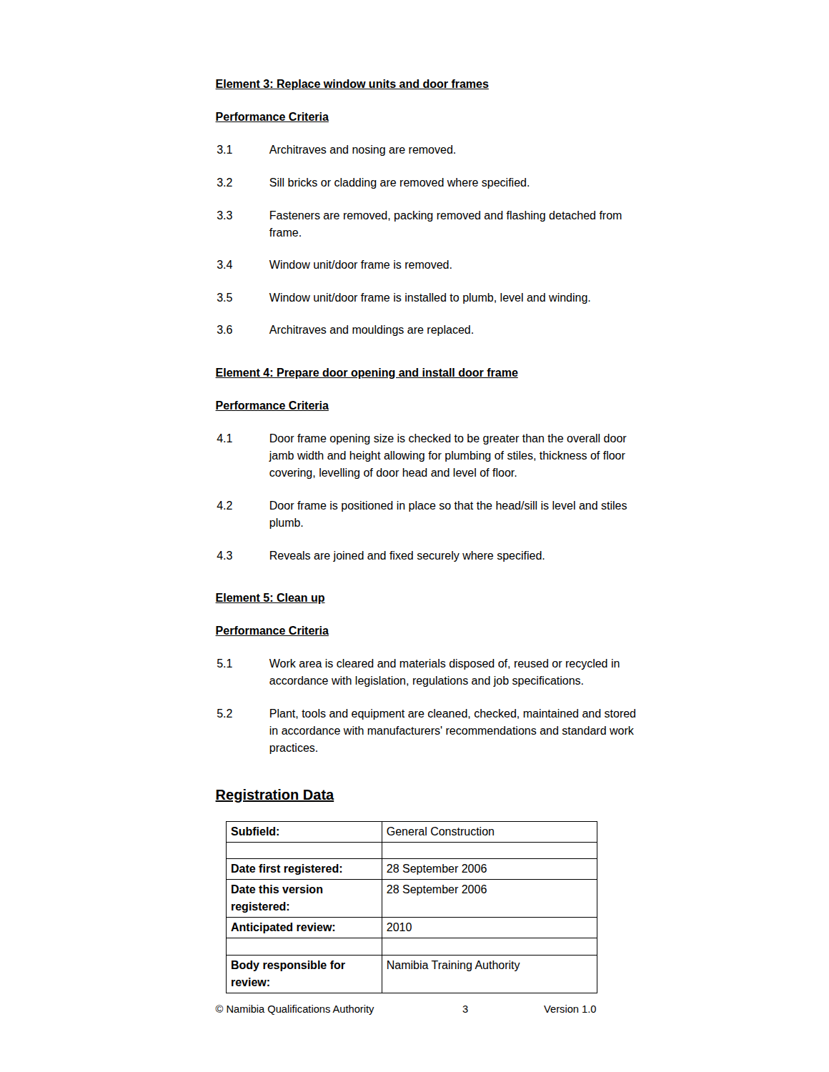Element 3: Replace window units and door frames
Performance Criteria
3.1
Architraves and nosing are removed.
3.2
Sill bricks or cladding are removed where specified.
3.3
Fasteners are removed, packing removed and flashing detached from frame.
3.4
Window unit/door frame is removed.
3.5
Window unit/door frame is installed to plumb, level and winding.
3.6
Architraves and mouldings are replaced.
Element 4: Prepare door opening and install door frame
Performance Criteria
4.1
Door frame opening size is checked to be greater than the overall door jamb width and height allowing for plumbing of stiles, thickness of floor covering, levelling of door head and level of floor.
4.2
Door frame is positioned in place so that the head/sill is level and stiles plumb.
4.3
Reveals are joined and fixed securely where specified.
Element 5: Clean up
Performance Criteria
5.1
Work area is cleared and materials disposed of, reused or recycled in accordance with legislation, regulations and job specifications.
5.2
Plant, tools and equipment are cleaned, checked, maintained and stored in accordance with manufacturers' recommendations and standard work practices.
Registration Data
| Subfield: | General Construction |
| Date first registered: | 28 September 2006 |
| Date this version registered: | 28 September 2006 |
| Anticipated review: | 2010 |
| Body responsible for review: | Namibia Training Authority |
© Namibia Qualifications Authority
3
Version 1.0